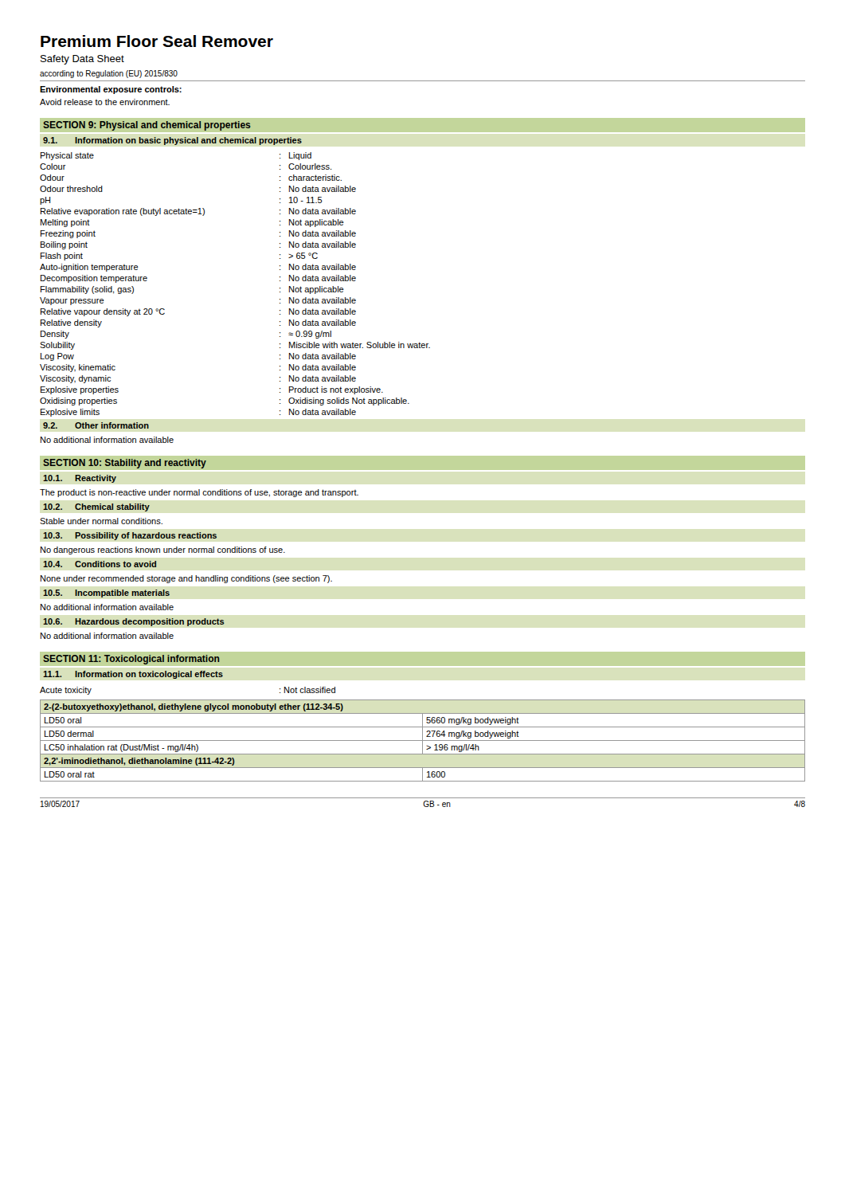Premium Floor Seal Remover
Safety Data Sheet
according to Regulation (EU) 2015/830
Environmental exposure controls:
Avoid release to the environment.
SECTION 9: Physical and chemical properties
9.1. Information on basic physical and chemical properties
| Physical state | : | Liquid |
| Colour | : | Colourless. |
| Odour | : | characteristic. |
| Odour threshold | : | No data available |
| pH | : | 10 - 11.5 |
| Relative evaporation rate (butyl acetate=1) | : | No data available |
| Melting point | : | Not applicable |
| Freezing point | : | No data available |
| Boiling point | : | No data available |
| Flash point | : | > 65 °C |
| Auto-ignition temperature | : | No data available |
| Decomposition temperature | : | No data available |
| Flammability (solid, gas) | : | Not applicable |
| Vapour pressure | : | No data available |
| Relative vapour density at 20 °C | : | No data available |
| Relative density | : | No data available |
| Density | : | ≈ 0.99 g/ml |
| Solubility | : | Miscible with water. Soluble in water. |
| Log Pow | : | No data available |
| Viscosity, kinematic | : | No data available |
| Viscosity, dynamic | : | No data available |
| Explosive properties | : | Product is not explosive. |
| Oxidising properties | : | Oxidising solids Not applicable. |
| Explosive limits | : | No data available |
9.2. Other information
No additional information available
SECTION 10: Stability and reactivity
10.1. Reactivity
The product is non-reactive under normal conditions of use, storage and transport.
10.2. Chemical stability
Stable under normal conditions.
10.3. Possibility of hazardous reactions
No dangerous reactions known under normal conditions of use.
10.4. Conditions to avoid
None under recommended storage and handling conditions (see section 7).
10.5. Incompatible materials
No additional information available
10.6. Hazardous decomposition products
No additional information available
SECTION 11: Toxicological information
11.1. Information on toxicological effects
Acute toxicity: Not classified
| 2-(2-butoxyethoxy)ethanol, diethylene glycol monobutyl ether (112-34-5) |
| LD50 oral | 5660 mg/kg bodyweight |
| LD50 dermal | 2764 mg/kg bodyweight |
| LC50 inhalation rat (Dust/Mist - mg/l/4h) | > 196 mg/l/4h |
| 2,2'-iminodiethanol, diethanolamine (111-42-2) |
| LD50 oral rat | 1600 |
19/05/2017 GB - en 4/8